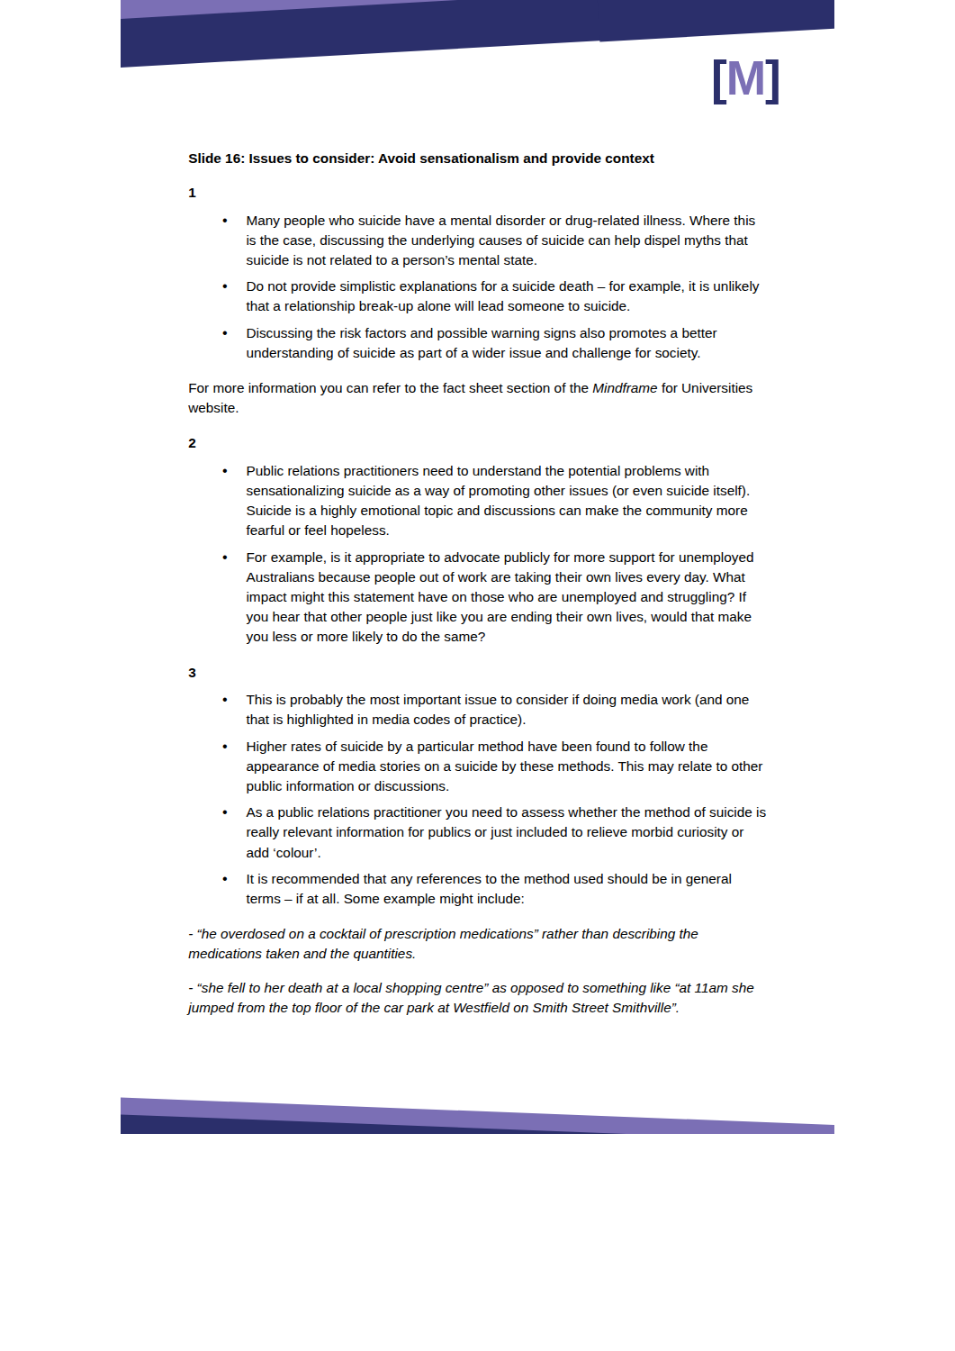[M]
Slide 16: Issues to consider: Avoid sensationalism and provide context
1
Many people who suicide have a mental disorder or drug-related illness. Where this is the case, discussing the underlying causes of suicide can help dispel myths that suicide is not related to a person’s mental state.
Do not provide simplistic explanations for a suicide death – for example, it is unlikely that a relationship break-up alone will lead someone to suicide.
Discussing the risk factors and possible warning signs also promotes a better understanding of suicide as part of a wider issue and challenge for society.
For more information you can refer to the fact sheet section of the Mindframe for Universities website.
2
Public relations practitioners need to understand the potential problems with sensationalizing suicide as a way of promoting other issues (or even suicide itself). Suicide is a highly emotional topic and discussions can make the community more fearful or feel hopeless.
For example, is it appropriate to advocate publicly for more support for unemployed Australians because people out of work are taking their own lives every day. What impact might this statement have on those who are unemployed and struggling? If you hear that other people just like you are ending their own lives, would that make you less or more likely to do the same?
3
This is probably the most important issue to consider if doing media work (and one that is highlighted in media codes of practice).
Higher rates of suicide by a particular method have been found to follow the appearance of media stories on a suicide by these methods. This may relate to other public information or discussions.
As a public relations practitioner you need to assess whether the method of suicide is really relevant information for publics or just included to relieve morbid curiosity or add ‘colour’.
It is recommended that any references to the method used should be in general terms – if at all. Some example might include:
- “he overdosed on a cocktail of prescription medications” rather than describing the medications taken and the quantities.
- “she fell to her death at a local shopping centre” as opposed to something like “at 11am she jumped from the top floor of the car park at Westfield on Smith Street Smithville”.